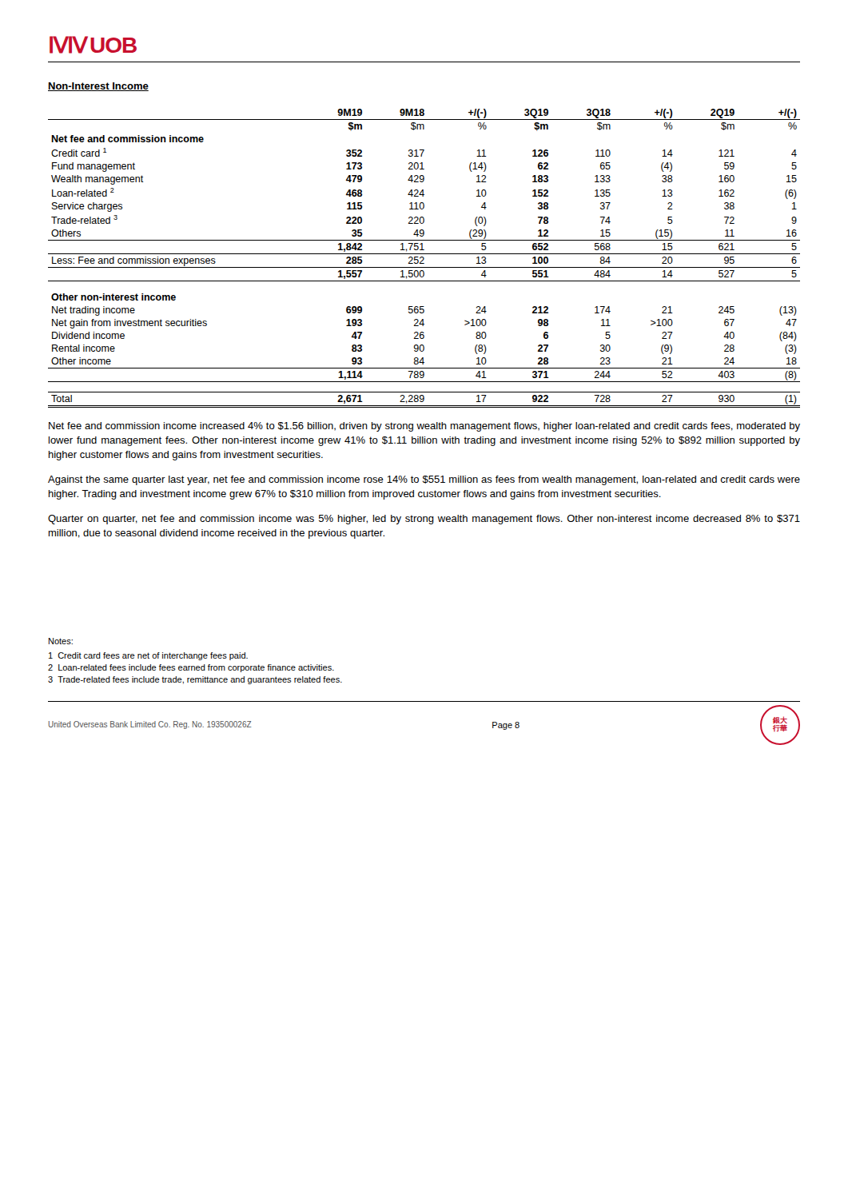ⅣⅣUOB
Non-Interest Income
| | 9M19 | 9M18 | +/(-) | 3Q19 | 3Q18 | +/(-) | 2Q19 | +/(-) |
| --- | --- | --- | --- | --- | --- | --- | --- | --- |
| | $m | $m | % | $m | $m | % | $m | % |
| Net fee and commission income | |
| Credit card 1 | 352 | 317 | 11 | 126 | 110 | 14 | 121 | 4 |
| Fund management | 173 | 201 | (14) | 62 | 65 | (4) | 59 | 5 |
| Wealth management | 479 | 429 | 12 | 183 | 133 | 38 | 160 | 15 |
| Loan-related 2 | 468 | 424 | 10 | 152 | 135 | 13 | 162 | (6) |
| Service charges | 115 | 110 | 4 | 38 | 37 | 2 | 38 | 1 |
| Trade-related 3 | 220 | 220 | (0) | 78 | 74 | 5 | 72 | 9 |
| Others | 35 | 49 | (29) | 12 | 15 | (15) | 11 | 16 |
| | 1,842 | 1,751 | 5 | 652 | 568 | 15 | 621 | 5 |
| Less: Fee and commission expenses | 285 | 252 | 13 | 100 | 84 | 20 | 95 | 6 |
| | 1,557 | 1,500 | 4 | 551 | 484 | 14 | 527 | 5 |
| Other non-interest income | |
| Net trading income | 699 | 565 | 24 | 212 | 174 | 21 | 245 | (13) |
| Net gain from investment securities | 193 | 24 | >100 | 98 | 11 | >100 | 67 | 47 |
| Dividend income | 47 | 26 | 80 | 6 | 5 | 27 | 40 | (84) |
| Rental income | 83 | 90 | (8) | 27 | 30 | (9) | 28 | (3) |
| Other income | 93 | 84 | 10 | 28 | 23 | 21 | 24 | 18 |
| | 1,114 | 789 | 41 | 371 | 244 | 52 | 403 | (8) |
| Total | 2,671 | 2,289 | 17 | 922 | 728 | 27 | 930 | (1) |
Net fee and commission income increased 4% to $1.56 billion, driven by strong wealth management flows, higher loan-related and credit cards fees, moderated by lower fund management fees. Other non-interest income grew 41% to $1.11 billion with trading and investment income rising 52% to $892 million supported by higher customer flows and gains from investment securities.
Against the same quarter last year, net fee and commission income rose 14% to $551 million as fees from wealth management, loan-related and credit cards were higher. Trading and investment income grew 67% to $310 million from improved customer flows and gains from investment securities.
Quarter on quarter, net fee and commission income was 5% higher, led by strong wealth management flows. Other non-interest income decreased 8% to $371 million, due to seasonal dividend income received in the previous quarter.
Notes:
| 1 | Credit card fees are net of interchange fees paid. |
| 2 | Loan-related fees include fees earned from corporate finance activities. |
| 3 | Trade-related fees include trade, remittance and guarantees related fees. |
United Overseas Bank Limited Co. Reg. No. 193500026Z Page 8 銀大
行華